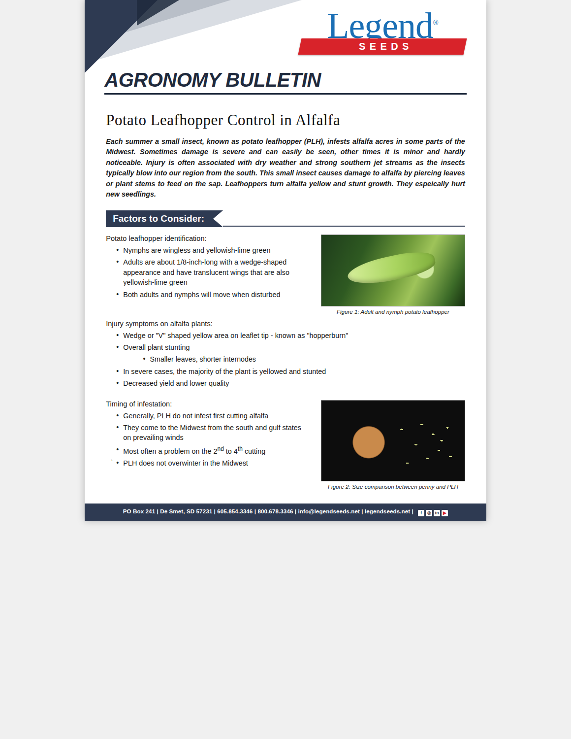Legend®
SEEDS
Agronomy Bulletin
Potato Leafhopper Control in Alfalfa
Each summer a small insect, known as potato leafhopper (PLH), infests alfalfa acres in some parts of the Midwest. Sometimes damage is severe and can easily be seen, other times it is minor and hardly noticeable. Injury is often associated with dry weather and strong southern jet streams as the insects typically blow into our region from the south. This small insect causes damage to alfalfa by piercing leaves or plant stems to feed on the sap. Leafhoppers turn alfalfa yellow and stunt growth. They espeically hurt new seedlings.
Factors to Consider:
Potato leafhopper identification:
Nymphs are wingless and yellowish-lime green
Adults are about 1/8-inch-long with a wedge-shaped appearance and have translucent wings that are also yellowish-lime green
Both adults and nymphs will move when disturbed
Figure 1: Adult and nymph potato leafhopper
Injury symptoms on alfalfa plants:
Wedge or "V" shaped yellow area on leaflet tip - known as "hopperburn"
Overall plant stunting
Smaller leaves, shorter internodes
In severe cases, the majority of the plant is yellowed and stunted
Decreased yield and lower quality
Timing of infestation:
Generally, PLH do not infest first cutting alfalfa
They come to the Midwest from the south and gulf states on prevailing winds
Most often a problem on the 2nd to 4th cutting
`PLH does not overwinter in the Midwest
Figure 2: Size comparison between penny and PLH
PO Box 241 | De Smet, SD 57231 | 605.854.3346 | 800.678.3346 | info@legendseeds.net | legendseeds.net | f◎in▶